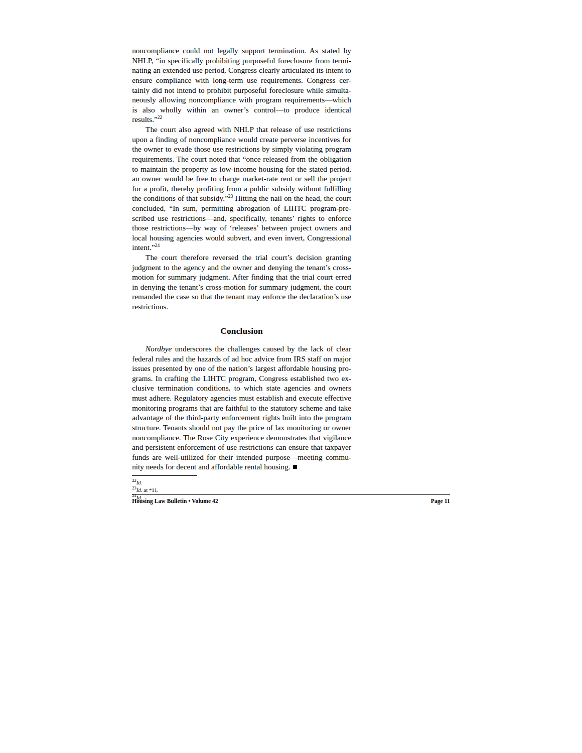noncompliance could not legally support termination. As stated by NHLP, “in specifically prohibiting purposeful foreclosure from terminating an extended use period, Congress clearly articulated its intent to ensure compliance with long-term use requirements. Congress certainly did not intend to prohibit purposeful foreclosure while simultaneously allowing noncompliance with program requirements—which is also wholly within an owner’s control—to produce identical results.”22
The court also agreed with NHLP that release of use restrictions upon a finding of noncompliance would create perverse incentives for the owner to evade those use restrictions by simply violating program requirements. The court noted that “once released from the obligation to maintain the property as low-income housing for the stated period, an owner would be free to charge market-rate rent or sell the project for a profit, thereby profiting from a public subsidy without fulfilling the conditions of that subsidy.”23 Hitting the nail on the head, the court concluded, “In sum, permitting abrogation of LIHTC program-prescribed use restrictions—and, specifically, tenants’ rights to enforce those restrictions—by way of ‘releases’ between project owners and local housing agencies would subvert, and even invert, Congressional intent.”24
The court therefore reversed the trial court’s decision granting judgment to the agency and the owner and denying the tenant’s cross-motion for summary judgment. After finding that the trial court erred in denying the tenant’s cross-motion for summary judgment, the court remanded the case so that the tenant may enforce the declaration’s use restrictions.
Conclusion
Nordbye underscores the challenges caused by the lack of clear federal rules and the hazards of ad hoc advice from IRS staff on major issues presented by one of the nation’s largest affordable housing programs. In crafting the LIHTC program, Congress established two exclusive termination conditions, to which state agencies and owners must adhere. Regulatory agencies must establish and execute effective monitoring programs that are faithful to the statutory scheme and take advantage of the third-party enforcement rights built into the program structure. Tenants should not pay the price of lax monitoring or owner noncompliance. The Rose City experience demonstrates that vigilance and persistent enforcement of use restrictions can ensure that taxpayer funds are well-utilized for their intended purpose—meeting community needs for decent and affordable rental housing.
22Id.
23Id. at *11.
24Id.
Housing Law Bulletin • Volume 42
Page 11